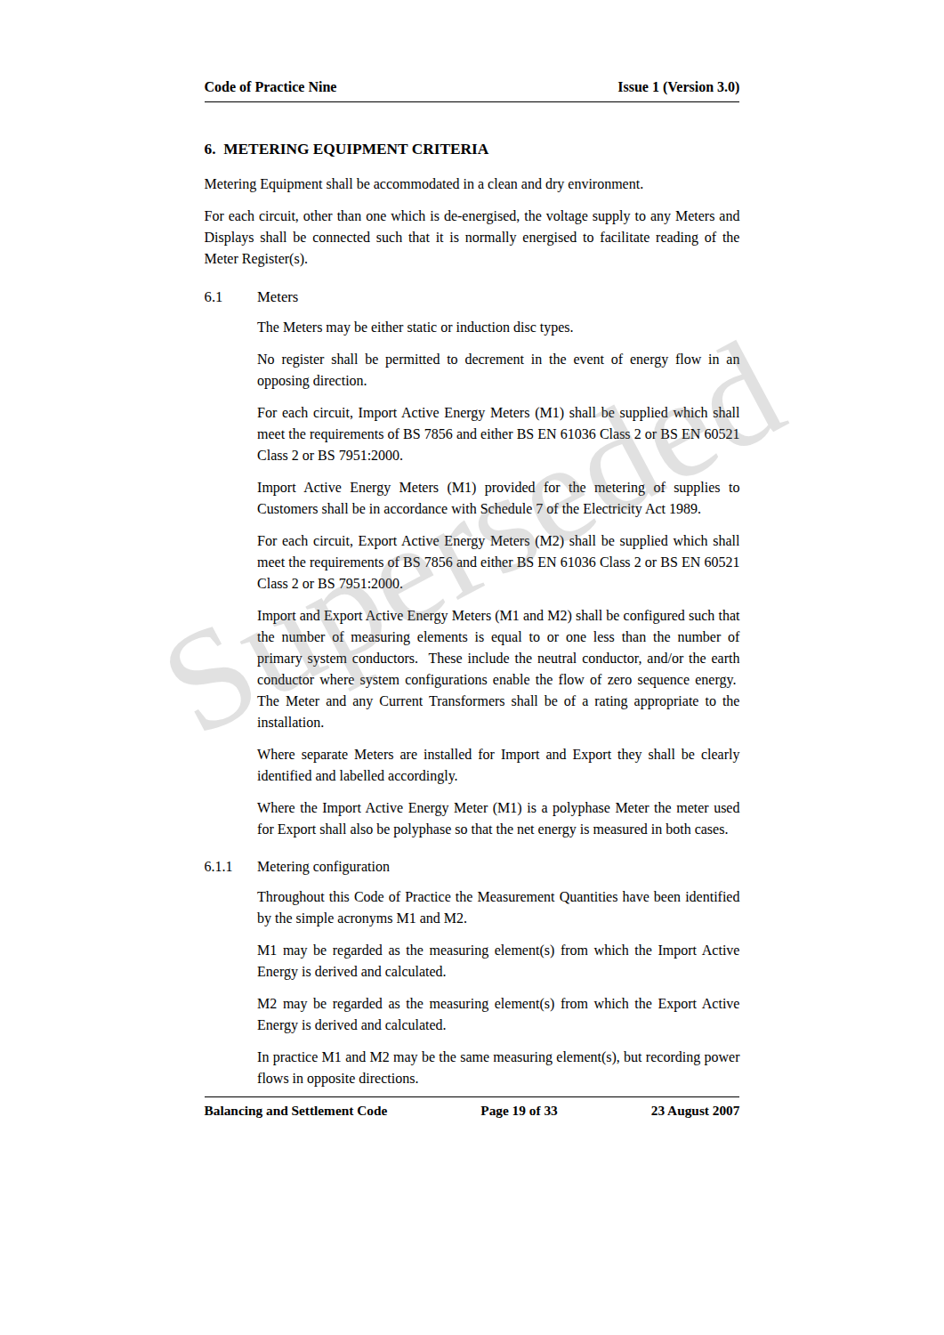Superseded
Code of Practice Nine
Issue 1 (Version 3.0)
6. METERING EQUIPMENT CRITERIA
Metering Equipment shall be accommodated in a clean and dry environment.
For each circuit, other than one which is de-energised, the voltage supply to any Meters and Displays shall be connected such that it is normally energised to facilitate reading of the Meter Register(s).
6.1
Meters
The Meters may be either static or induction disc types.
No register shall be permitted to decrement in the event of energy flow in an opposing direction.
For each circuit, Import Active Energy Meters (M1) shall be supplied which shall meet the requirements of BS 7856 and either BS EN 61036 Class 2 or BS EN 60521 Class 2 or BS 7951:2000.
Import Active Energy Meters (M1) provided for the metering of supplies to Customers shall be in accordance with Schedule 7 of the Electricity Act 1989.
For each circuit, Export Active Energy Meters (M2) shall be supplied which shall meet the requirements of BS 7856 and either BS EN 61036 Class 2 or BS EN 60521 Class 2 or BS 7951:2000.
Import and Export Active Energy Meters (M1 and M2) shall be configured such that the number of measuring elements is equal to or one less than the number of primary system conductors. These include the neutral conductor, and/or the earth conductor where system configurations enable the flow of zero sequence energy. The Meter and any Current Transformers shall be of a rating appropriate to the installation.
Where separate Meters are installed for Import and Export they shall be clearly identified and labelled accordingly.
Where the Import Active Energy Meter (M1) is a polyphase Meter the meter used for Export shall also be polyphase so that the net energy is measured in both cases.
6.1.1
Metering configuration
Throughout this Code of Practice the Measurement Quantities have been identified by the simple acronyms M1 and M2.
M1 may be regarded as the measuring element(s) from which the Import Active Energy is derived and calculated.
M2 may be regarded as the measuring element(s) from which the Export Active Energy is derived and calculated.
In practice M1 and M2 may be the same measuring element(s), but recording power flows in opposite directions.
Balancing and Settlement Code
Page 19 of 33
23 August 2007